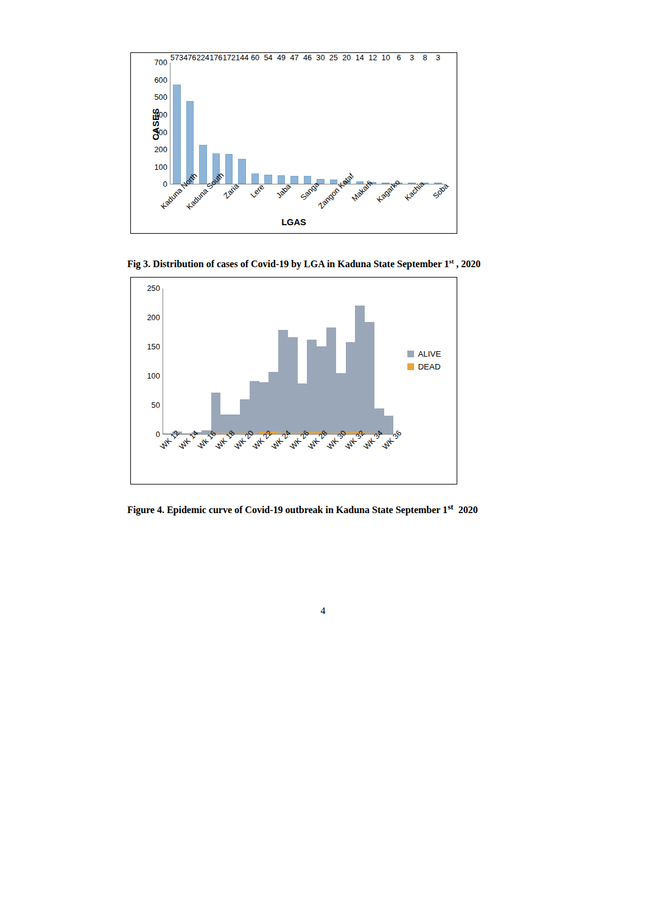CASES
0
100
200
300
400
500
600
700
573
476
224
176
172
144
60
54
49
47
46
30
25
20
14
12
10
6
3
8
3
Kaduna North
Kaduna South
Zaria
Lere
Jaba
Sanga
Zangon Kataf
Makarfi
Kagarko
Kachia
Soba
LGAS
Fig 3. Distribution of cases of Covid-19 by LGA in Kaduna State September 1st , 2020
0
50
100
150
200
250
WK 12
WK 14
Wk 16
WK 18
WK 20
WK 22
WK 24
WK 26
WK 28
WK 30
WK 32
WK 34
WK 36
ALIVE
DEAD
Figure 4. Epidemic curve of Covid-19 outbreak in Kaduna State September 1st 2020
4